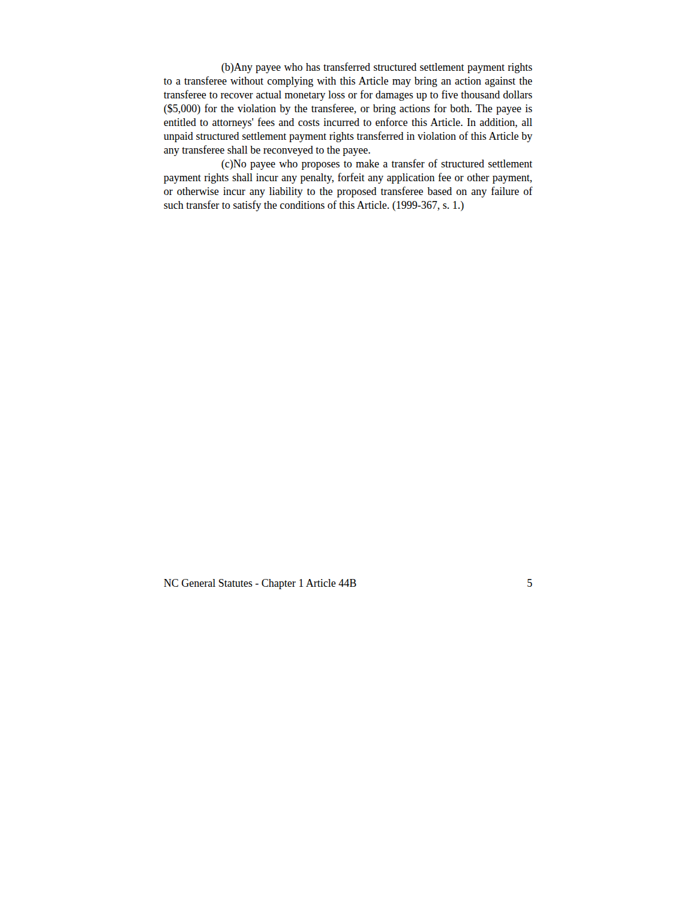(b) Any payee who has transferred structured settlement payment rights to a transferee without complying with this Article may bring an action against the transferee to recover actual monetary loss or for damages up to five thousand dollars ($5,000) for the violation by the transferee, or bring actions for both. The payee is entitled to attorneys' fees and costs incurred to enforce this Article. In addition, all unpaid structured settlement payment rights transferred in violation of this Article by any transferee shall be reconveyed to the payee.
(c) No payee who proposes to make a transfer of structured settlement payment rights shall incur any penalty, forfeit any application fee or other payment, or otherwise incur any liability to the proposed transferee based on any failure of such transfer to satisfy the conditions of this Article. (1999-367, s. 1.)
NC General Statutes - Chapter 1 Article 44B 5